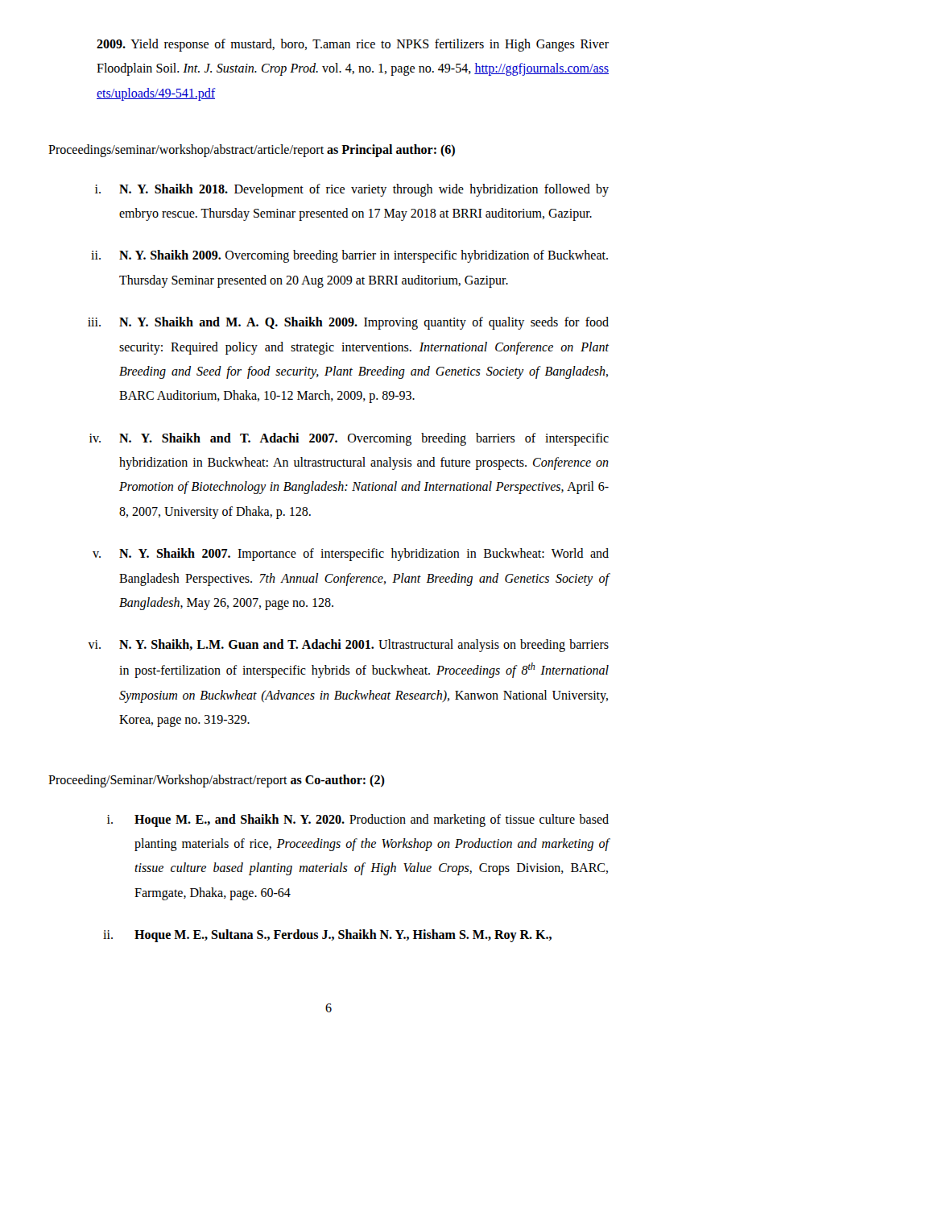2009. Yield response of mustard, boro, T.aman rice to NPKS fertilizers in High Ganges River Floodplain Soil. Int. J. Sustain. Crop Prod. vol. 4, no. 1, page no. 49-54, http://ggfjournals.com/assets/uploads/49-541.pdf
Proceedings/seminar/workshop/abstract/article/report as Principal author: (6)
N. Y. Shaikh 2018. Development of rice variety through wide hybridization followed by embryo rescue. Thursday Seminar presented on 17 May 2018 at BRRI auditorium, Gazipur.
N. Y. Shaikh 2009. Overcoming breeding barrier in interspecific hybridization of Buckwheat. Thursday Seminar presented on 20 Aug 2009 at BRRI auditorium, Gazipur.
N. Y. Shaikh and M. A. Q. Shaikh 2009. Improving quantity of quality seeds for food security: Required policy and strategic interventions. International Conference on Plant Breeding and Seed for food security, Plant Breeding and Genetics Society of Bangladesh, BARC Auditorium, Dhaka, 10-12 March, 2009, p. 89-93.
N. Y. Shaikh and T. Adachi 2007. Overcoming breeding barriers of interspecific hybridization in Buckwheat: An ultrastructural analysis and future prospects. Conference on Promotion of Biotechnology in Bangladesh: National and International Perspectives, April 6-8, 2007, University of Dhaka, p. 128.
N. Y. Shaikh 2007. Importance of interspecific hybridization in Buckwheat: World and Bangladesh Perspectives. 7th Annual Conference, Plant Breeding and Genetics Society of Bangladesh, May 26, 2007, page no. 128.
N. Y. Shaikh, L.M. Guan and T. Adachi 2001. Ultrastructural analysis on breeding barriers in post-fertilization of interspecific hybrids of buckwheat. Proceedings of 8th International Symposium on Buckwheat (Advances in Buckwheat Research), Kanwon National University, Korea, page no. 319-329.
Proceeding/Seminar/Workshop/abstract/report as Co-author: (2)
Hoque M. E., and Shaikh N. Y. 2020. Production and marketing of tissue culture based planting materials of rice, Proceedings of the Workshop on Production and marketing of tissue culture based planting materials of High Value Crops, Crops Division, BARC, Farmgate, Dhaka, page. 60-64
Hoque M. E., Sultana S., Ferdous J., Shaikh N. Y., Hisham S. M., Roy R. K.,
6